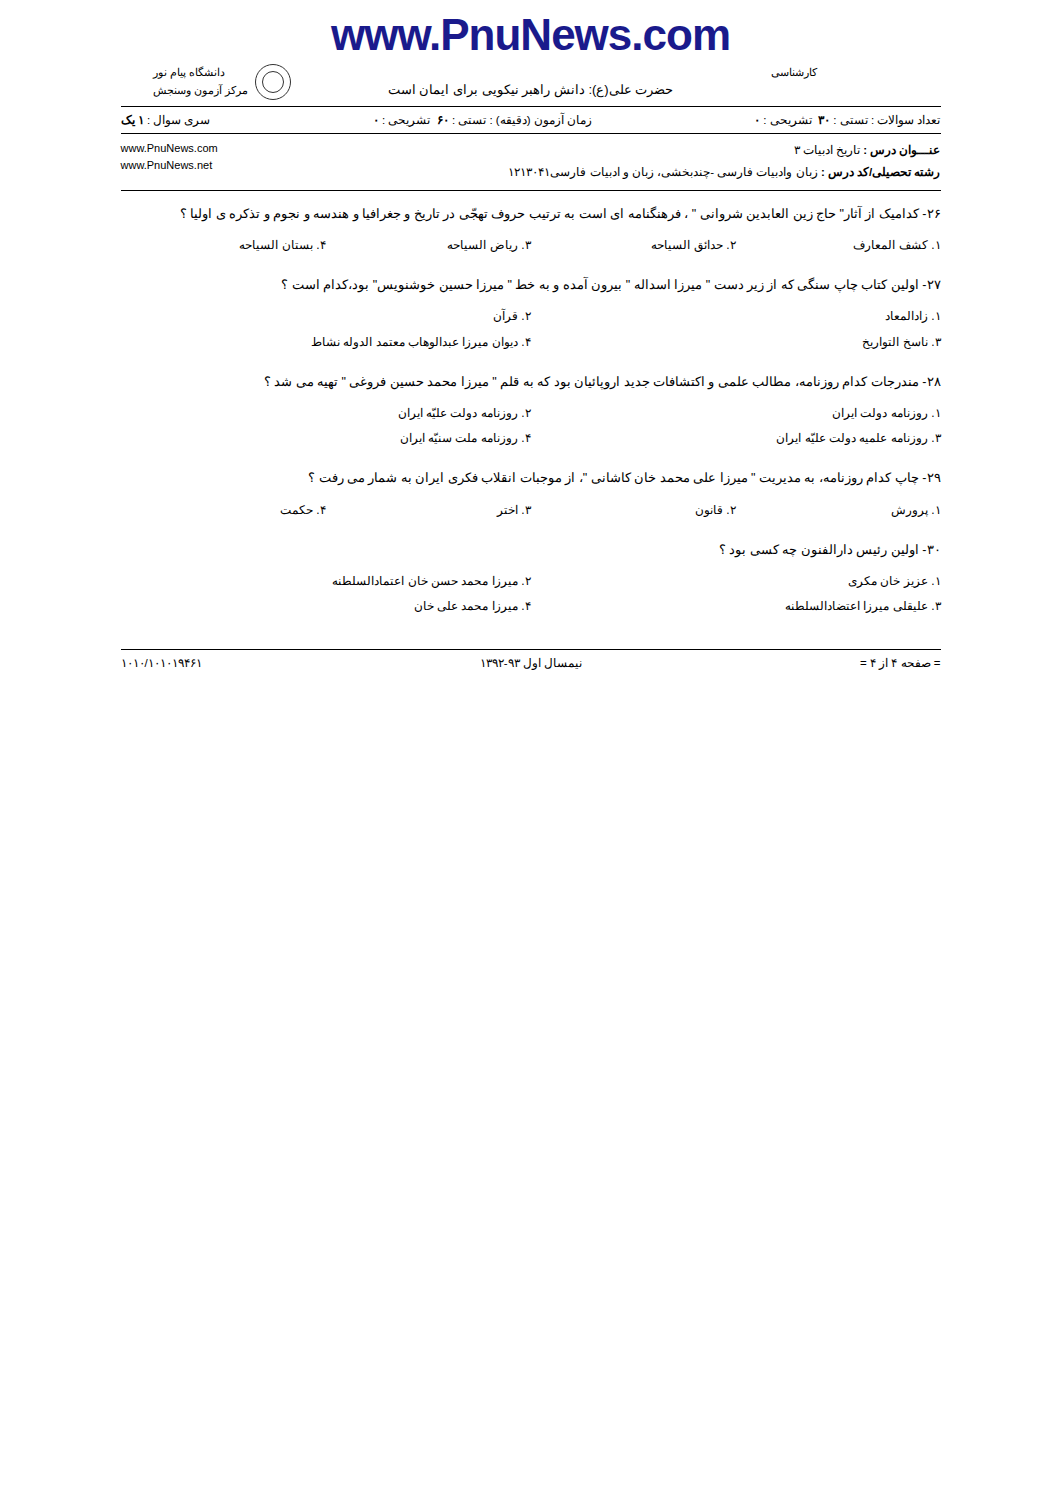www. PnuNews. com
کارشناسی
حضرت علی(ع): دانش راهبر نیکویی برای ایمان است
دانشگاه پیام نور
مرکز آزمون وسنجش
تعداد سوالات : تستی : ۳۰ تشریحی : ۰
زمان آزمون (دقیقه) : تستی : ۶۰ تشریحی : ۰
سری سوال : ۱ یک
عنـــوان درس : تاریخ ادبیات ۳
رشته تحصیلی/کد درس : زبان وادبیات فارسی -چندبخشی، زبان و ادبیات فارسی۱۲۱۳۰۴۱
www.PnuNews.com
www.PnuNews.net
۲۶- کدامیک از آثار" حاج زین العابدین شروانی " ، فرهنگنامه ای است به ترتیب حروف تهجّی در تاریخ و جغرافیا و هندسه و نجوم و تذکره ی اولیا ؟
۱. کشف المعارف
۲. حدائق السیاحه
۳. ریاض السیاحه
۴. بستان السیاحه
۲۷- اولین کتاب چاپ سنگی که از زیر دست " میرزا اسداله " بیرون آمده و به خط " میرزا حسین خوشنویس" بود،کدام است ؟
۱. زادالمعاد
۲. قرآن
۳. ناسخ التواریخ
۴. دیوان میرزا عبدالوهاب معتمد الدوله نشاط
۲۸- مندرجات کدام روزنامه، مطالب علمی و اکتشافات جدید اروپائیان بود که به قلم " میرزا محمد حسین فروغی " تهیه می شد ؟
۱. روزنامه دولت ایران
۲. روزنامه دولت علیّه ایران
۳. روزنامه علمیه دولت علیّه ایران
۴. روزنامه ملت سنیّه ایران
۲۹- چاپ کدام روزنامه، به مدیریت " میرزا علی محمد خان کاشانی "، از موجبات انقلاب فکری ایران به شمار می رفت ؟
۱. پرورش
۲. قانون
۳. اختر
۴. حکمت
۳۰- اولین رئیس دارالفنون چه کسی بود ؟
۱. عزیز خان مکری
۲. میرزا محمد حسن خان اعتمادالسلطنه
۳. علیقلی میرزا اعتضادالسلطنه
۴. میرزا محمد علی خان
= صفحه ۴ از ۴ =
نیمسال اول ۹۳-۱۳۹۲
۱۰۱۰/۱۰۱۰۱۹۴۶۱